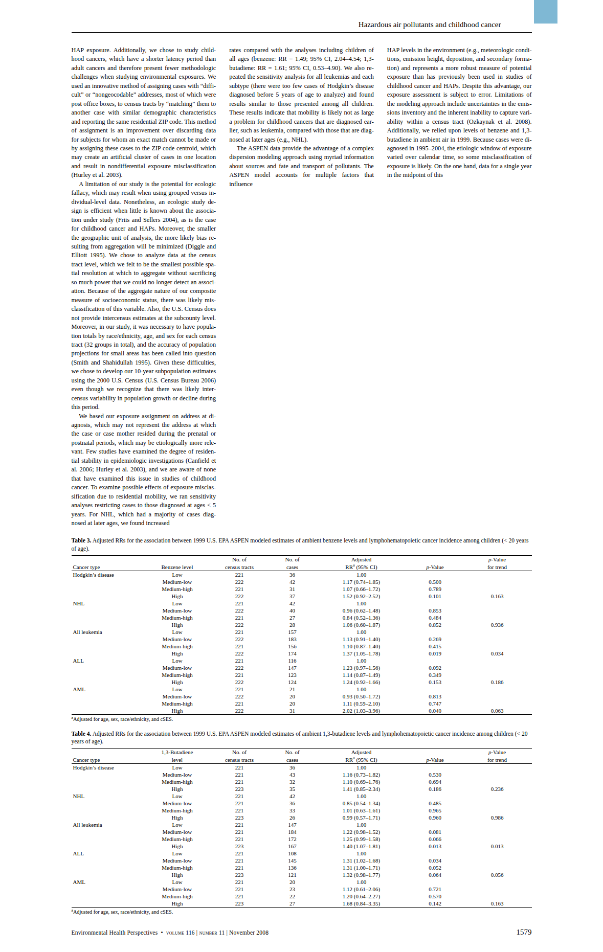Hazardous air pollutants and childhood cancer
HAP exposure. Additionally, we chose to study childhood cancers, which have a shorter latency period than adult cancers and therefore present fewer methodologic challenges when studying environmental exposures. We used an innovative method of assigning cases with “difficult” or “nongeocodable” addresses, most of which were post office boxes, to census tracts by “matching” them to another case with similar demographic characteristics and reporting the same residential ZIP code. This method of assignment is an improvement over discarding data for subjects for whom an exact match cannot be made or by assigning these cases to the ZIP code centroid, which may create an artificial cluster of cases in one location and result in nondifferential exposure misclassification (Hurley et al. 2003).
A limitation of our study is the potential for ecologic fallacy, which may result when using grouped versus individual-level data. Nonetheless, an ecologic study design is efficient when little is known about the association under study (Friis and Sellers 2004), as is the case for childhood cancer and HAPs. Moreover, the smaller the geographic unit of analysis, the more likely bias resulting from aggregation will be minimized (Diggle and Elliott 1995). We chose to analyze data at the census tract level, which we felt to be the smallest possible spatial resolution at which to aggregate without sacrificing so much power that we could no longer detect an association. Because of the aggregate nature of our composite measure of socioeconomic status, there was likely misclassification of this variable. Also, the U.S. Census does not provide intercensus estimates at the subcounty level. Moreover, in our study, it was necessary to have population totals by race/ethnicity, age, and sex for each census tract (32 groups in total), and the accuracy of population projections for small areas has been called into question (Smith and Shahidullah 1995). Given these difficulties, we chose to develop our 10-year subpopulation estimates using the 2000 U.S. Census (U.S. Census Bureau 2006) even though we recognize that there was likely intercensus variability in population growth or decline during this period.
We based our exposure assignment on address at diagnosis, which may not represent the address at which the case or case mother resided during the prenatal or postnatal periods, which may be etiologically more relevant. Few studies have examined the degree of residential stability in epidemiologic investigations (Canfield et al. 2006; Hurley et al. 2003), and we are aware of none that have examined this issue in studies of childhood cancer. To examine possible effects of exposure misclassification due to residential mobility, we ran sensitivity analyses restricting cases to those diagnosed at ages < 5 years. For NHL, which had a majority of cases diagnosed at later ages, we found increased
rates compared with the analyses including children of all ages (benzene: RR = 1.49; 95% CI, 2.04–4.54; 1,3-butadiene: RR = 1.61; 95% CI, 0.53–4.90). We also repeated the sensitivity analysis for all leukemias and each subtype (there were too few cases of Hodgkin’s disease diagnosed before 5 years of age to analyze) and found results similar to those presented among all children. These results indicate that mobility is likely not as large a problem for childhood cancers that are diagnosed earlier, such as leukemia, compared with those that are diagnosed at later ages (e.g., NHL).
The ASPEN data provide the advantage of a complex dispersion modeling approach using myriad information about sources and fate and transport of pollutants. The ASPEN model accounts for multiple factors that influence
HAP levels in the environment (e.g., meteorologic conditions, emission height, deposition, and secondary formation) and represents a more robust measure of potential exposure than has previously been used in studies of childhood cancer and HAPs. Despite this advantage, our exposure assessment is subject to error. Limitations of the modeling approach include uncertainties in the emissions inventory and the inherent inability to capture variability within a census tract (Ozkaynak et al. 2008). Additionally, we relied upon levels of benzene and 1,3-butadiene in ambient air in 1999. Because cases were diagnosed in 1995–2004, the etiologic window of exposure varied over calendar time, so some misclassification of exposure is likely. On the one hand, data for a single year in the midpoint of this
Table 3. Adjusted RRs for the association between 1999 U.S. EPA ASPEN modeled estimates of ambient benzene levels and lymphohematopoietic cancer incidence among children (< 20 years of age).
| | | No. of | No. of | Adjusted | | p -Value |
| --- | --- | --- | --- | --- | --- | --- |
| Cancer type | Benzene level | census tracts | cases | RR a (95% CI) | p -Value | for trend |
| Hodgkin’s disease | Low | 221 | 36 | 1.00 | | |
| | Medium-low | 222 | 42 | 1.17 (0.74–1.85) | 0.500 | |
| | Medium-high | 221 | 31 | 1.07 (0.66–1.72) | 0.789 | |
| | High | 222 | 37 | 1.52 (0.92–2.52) | 0.101 | 0.163 |
| NHL | Low | 221 | 42 | 1.00 | | |
| | Medium-low | 222 | 40 | 0.96 (0.62–1.48) | 0.853 | |
| | Medium-high | 221 | 27 | 0.84 (0.52–1.36) | 0.484 | |
| | High | 222 | 28 | 1.06 (0.60–1.87) | 0.852 | 0.936 |
| All leukemia | Low | 221 | 157 | 1.00 | | |
| | Medium-low | 222 | 183 | 1.13 (0.91–1.40) | 0.269 | |
| | Medium-high | 221 | 156 | 1.10 (0.87–1.40) | 0.415 | |
| | High | 222 | 174 | 1.37 (1.05–1.78) | 0.019 | 0.034 |
| ALL | Low | 221 | 116 | 1.00 | | |
| | Medium-low | 222 | 147 | 1.23 (0.97–1.56) | 0.092 | |
| | Medium-high | 221 | 123 | 1.14 (0.87–1.49) | 0.349 | |
| | High | 222 | 124 | 1.24 (0.92–1.66) | 0.153 | 0.186 |
| AML | Low | 221 | 21 | 1.00 | | |
| | Medium-low | 222 | 20 | 0.93 (0.50–1.72) | 0.813 | |
| | Medium-high | 221 | 20 | 1.11 (0.59–2.10) | 0.747 | |
| | High | 222 | 31 | 2.02 (1.03–3.96) | 0.040 | 0.063 |
aAdjusted for age, sex, race/ethnicity, and cSES.
Table 4. Adjusted RRs for the association between 1999 U.S. EPA ASPEN modeled estimates of ambient 1,3-butadiene levels and lymphohematopoietic cancer incidence among children (< 20 years of age).
| | 1,3-Butadiene | No. of | No. of | Adjusted | | p -Value |
| --- | --- | --- | --- | --- | --- | --- |
| Cancer type | level | census tracts | cases | RR a (95% CI) | p -Value | for trend |
| Hodgkin’s disease | Low | 221 | 36 | 1.00 | | |
| | Medium-low | 221 | 43 | 1.16 (0.73–1.82) | 0.530 | |
| | Medium-high | 221 | 32 | 1.10 (0.69–1.76) | 0.694 | |
| | High | 223 | 35 | 1.41 (0.85–2.34) | 0.186 | 0.236 |
| NHL | Low | 221 | 42 | 1.00 | | |
| | Medium-low | 221 | 36 | 0.85 (0.54–1.34) | 0.485 | |
| | Medium-high | 221 | 33 | 1.01 (0.63–1.61) | 0.965 | |
| | High | 223 | 26 | 0.99 (0.57–1.71) | 0.960 | 0.986 |
| All leukemia | Low | 221 | 147 | 1.00 | | |
| | Medium-low | 221 | 184 | 1.22 (0.98–1.52) | 0.081 | |
| | Medium-high | 221 | 172 | 1.25 (0.99–1.58) | 0.066 | |
| | High | 223 | 167 | 1.40 (1.07–1.81) | 0.013 | 0.013 |
| ALL | Low | 221 | 108 | 1.00 | | |
| | Medium-low | 221 | 145 | 1.31 (1.02–1.68) | 0.034 | |
| | Medium-high | 221 | 136 | 1.31 (1.00–1.71) | 0.052 | |
| | High | 223 | 121 | 1.32 (0.98–1.77) | 0.064 | 0.056 |
| AML | Low | 221 | 20 | 1.00 | | |
| | Medium-low | 221 | 23 | 1.12 (0.61–2.06) | 0.721 | |
| | Medium-high | 221 | 22 | 1.20 (0.64–2.27) | 0.570 | |
| | High | 223 | 27 | 1.68 (0.84–3.35) | 0.142 | 0.163 |
aAdjusted for age, sex, race/ethnicity, and cSES.
Environmental Health Perspectives • volume 116 | number 11 | November 2008
1579